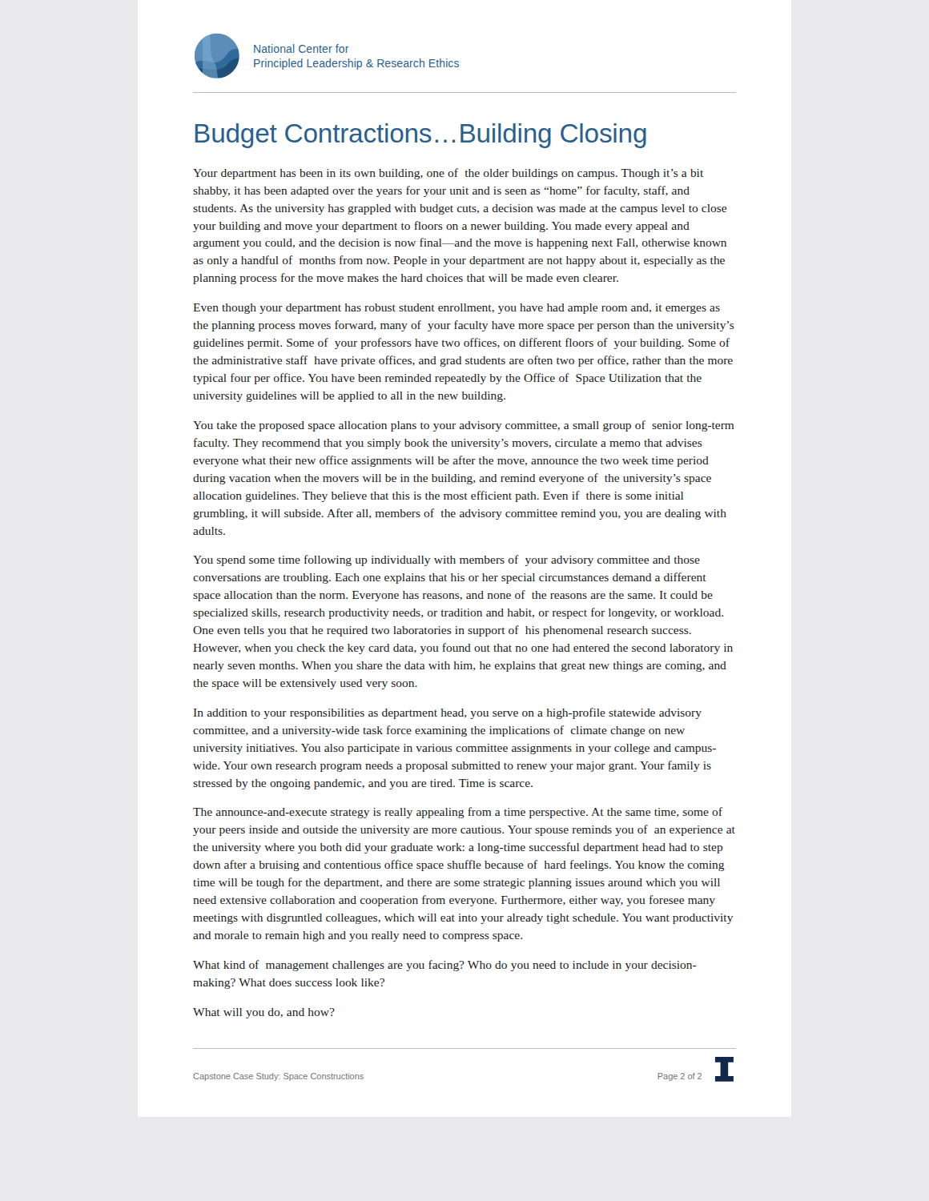National Center for
Principled Leadership & Research Ethics
Budget Contractions…Building Closing
Your department has been in its own building, one of the older buildings on campus. Though it’s a bit shabby, it has been adapted over the years for your unit and is seen as “home” for faculty, staff, and students. As the university has grappled with budget cuts, a decision was made at the campus level to close your building and move your department to floors on a newer building. You made every appeal and argument you could, and the decision is now final—and the move is happening next Fall, otherwise known as only a handful of months from now. People in your department are not happy about it, especially as the planning process for the move makes the hard choices that will be made even clearer.
Even though your department has robust student enrollment, you have had ample room and, it emerges as the planning process moves forward, many of your faculty have more space per person than the university’s guidelines permit. Some of your professors have two offices, on different floors of your building. Some of the administrative staff have private offices, and grad students are often two per office, rather than the more typical four per office. You have been reminded repeatedly by the Office of Space Utilization that the university guidelines will be applied to all in the new building.
You take the proposed space allocation plans to your advisory committee, a small group of senior long-term faculty. They recommend that you simply book the university’s movers, circulate a memo that advises everyone what their new office assignments will be after the move, announce the two week time period during vacation when the movers will be in the building, and remind everyone of the university’s space allocation guidelines. They believe that this is the most efficient path. Even if there is some initial grumbling, it will subside. After all, members of the advisory committee remind you, you are dealing with adults.
You spend some time following up individually with members of your advisory committee and those conversations are troubling. Each one explains that his or her special circumstances demand a different space allocation than the norm. Everyone has reasons, and none of the reasons are the same. It could be specialized skills, research productivity needs, or tradition and habit, or respect for longevity, or workload. One even tells you that he required two laboratories in support of his phenomenal research success. However, when you check the key card data, you found out that no one had entered the second laboratory in nearly seven months. When you share the data with him, he explains that great new things are coming, and the space will be extensively used very soon.
In addition to your responsibilities as department head, you serve on a high-profile statewide advisory committee, and a university-wide task force examining the implications of climate change on new university initiatives. You also participate in various committee assignments in your college and campus-wide. Your own research program needs a proposal submitted to renew your major grant. Your family is stressed by the ongoing pandemic, and you are tired. Time is scarce.
The announce-and-execute strategy is really appealing from a time perspective. At the same time, some of your peers inside and outside the university are more cautious. Your spouse reminds you of an experience at the university where you both did your graduate work: a long-time successful department head had to step down after a bruising and contentious office space shuffle because of hard feelings. You know the coming time will be tough for the department, and there are some strategic planning issues around which you will need extensive collaboration and cooperation from everyone. Furthermore, either way, you foresee many meetings with disgruntled colleagues, which will eat into your already tight schedule. You want productivity and morale to remain high and you really need to compress space.
What kind of management challenges are you facing? Who do you need to include in your decision-making? What does success look like?
What will you do, and how?
Capstone Case Study: Space Constructions
Page 2 of 2